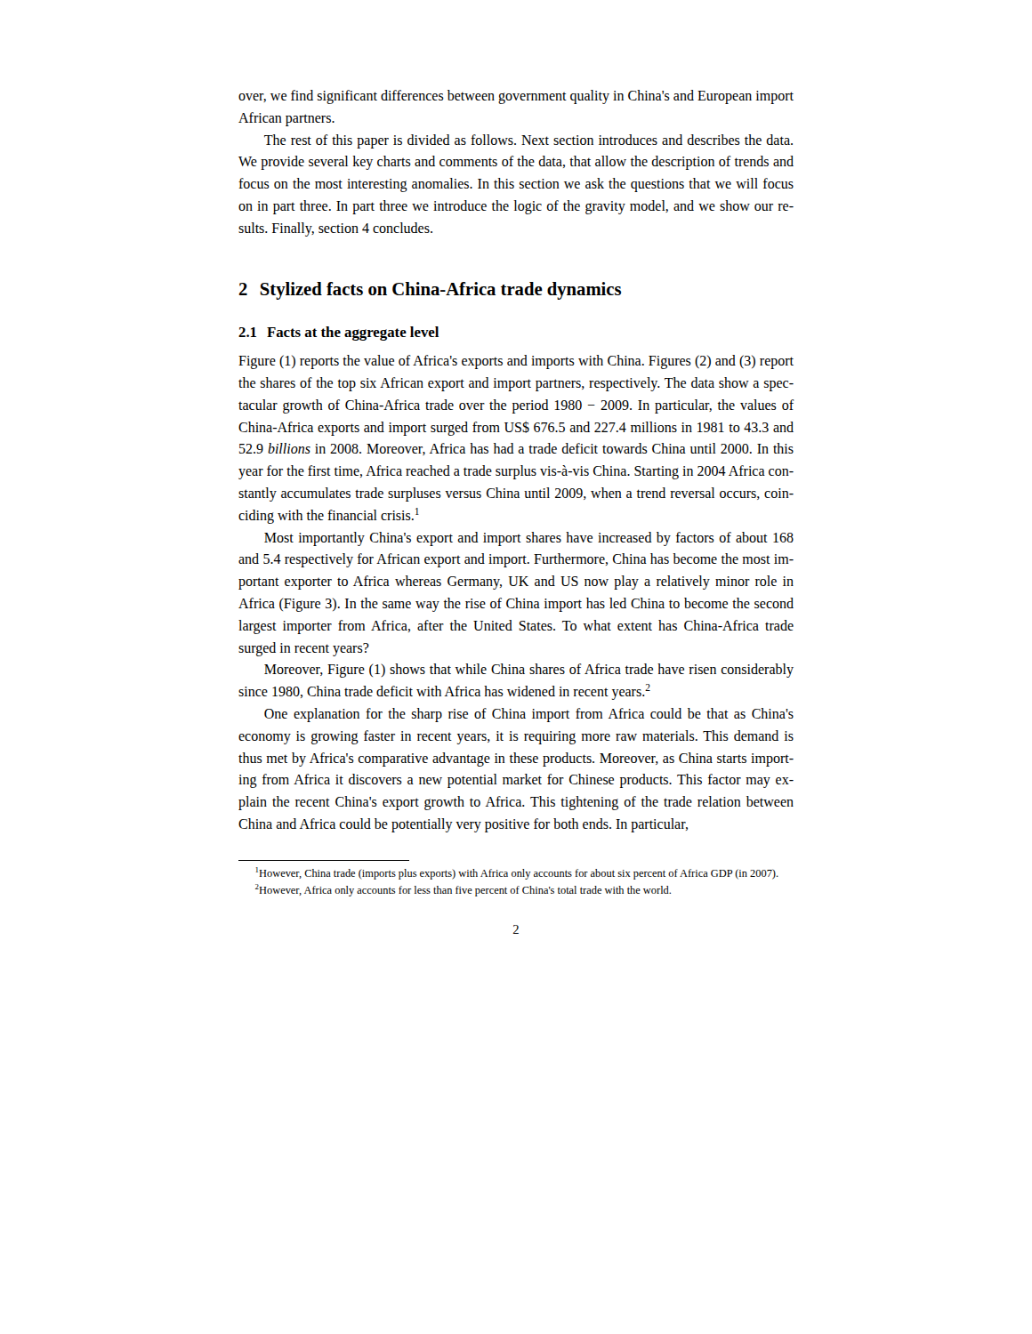over, we find significant differences between government quality in China's and European import African partners.
The rest of this paper is divided as follows. Next section introduces and describes the data. We provide several key charts and comments of the data, that allow the description of trends and focus on the most interesting anomalies. In this section we ask the questions that we will focus on in part three. In part three we introduce the logic of the gravity model, and we show our results. Finally, section 4 concludes.
2 Stylized facts on China-Africa trade dynamics
2.1 Facts at the aggregate level
Figure (1) reports the value of Africa's exports and imports with China. Figures (2) and (3) report the shares of the top six African export and import partners, respectively. The data show a spectacular growth of China-Africa trade over the period 1980 − 2009. In particular, the values of China-Africa exports and import surged from US$ 676.5 and 227.4 millions in 1981 to 43.3 and 52.9 billions in 2008. Moreover, Africa has had a trade deficit towards China until 2000. In this year for the first time, Africa reached a trade surplus vis-à-vis China. Starting in 2004 Africa constantly accumulates trade surpluses versus China until 2009, when a trend reversal occurs, coinciding with the financial crisis.1
Most importantly China's export and import shares have increased by factors of about 168 and 5.4 respectively for African export and import. Furthermore, China has become the most important exporter to Africa whereas Germany, UK and US now play a relatively minor role in Africa (Figure 3). In the same way the rise of China import has led China to become the second largest importer from Africa, after the United States. To what extent has China-Africa trade surged in recent years?
Moreover, Figure (1) shows that while China shares of Africa trade have risen considerably since 1980, China trade deficit with Africa has widened in recent years.2
One explanation for the sharp rise of China import from Africa could be that as China's economy is growing faster in recent years, it is requiring more raw materials. This demand is thus met by Africa's comparative advantage in these products. Moreover, as China starts importing from Africa it discovers a new potential market for Chinese products. This factor may explain the recent China's export growth to Africa. This tightening of the trade relation between China and Africa could be potentially very positive for both ends. In particular,
1However, China trade (imports plus exports) with Africa only accounts for about six percent of Africa GDP (in 2007).
2However, Africa only accounts for less than five percent of China's total trade with the world.
2